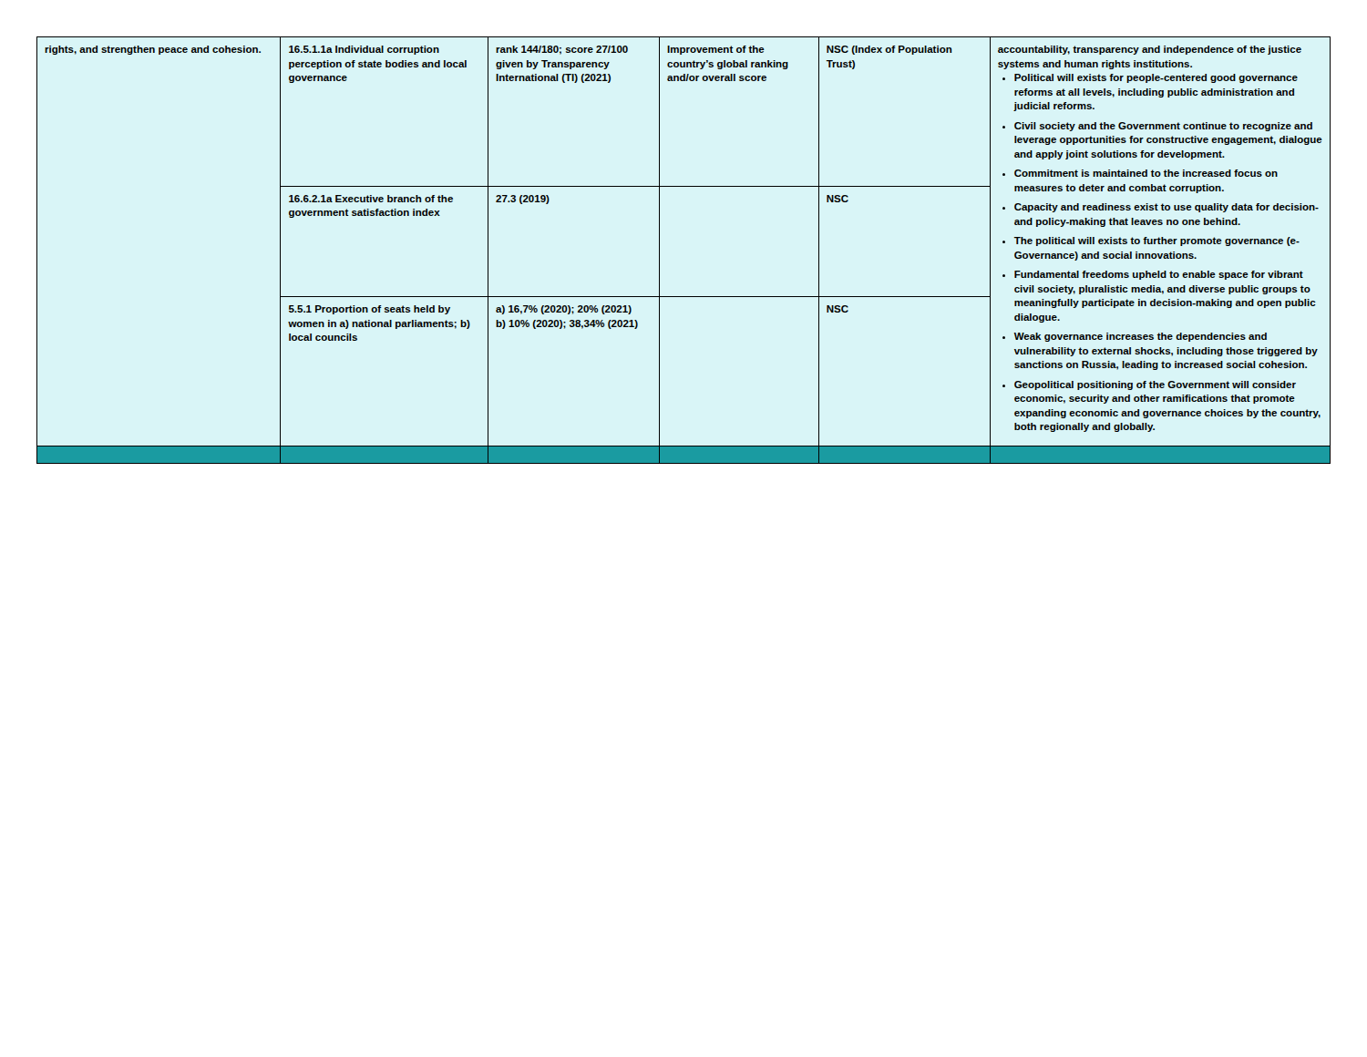| rights, and strengthen peace and cohesion. | 16.5.1.1a Individual corruption perception of state bodies and local governance | rank 144/180; score 27/100 given by Transparency International (TI) (2021) | Improvement of the country’s global ranking and/or overall score | NSC (Index of Population Trust) | accountability, transparency and independence of the justice systems and human rights institutions. Political will exists for people-centered good governance reforms at all levels, including public administration and judicial reforms. Civil society and the Government continue to recognize and leverage opportunities for constructive engagement, dialogue and apply joint solutions for development. Commitment is maintained to the increased focus on measures to deter and combat corruption. Capacity and readiness exist to use quality data for decision- and policy-making that leaves no one behind. The political will exists to further promote governance (e-Governance) and social innovations. Fundamental freedoms upheld to enable space for vibrant civil society, pluralistic media, and diverse public groups to meaningfully participate in decision-making and open public dialogue. Weak governance increases the dependencies and vulnerability to external shocks, including those triggered by sanctions on Russia, leading to increased social cohesion. Geopolitical positioning of the Government will consider economic, security and other ramifications that promote expanding economic and governance choices by the country, both regionally and globally. |
| 16.6.2.1a Executive branch of the government satisfaction index | 27.3 (2019) | | NSC |
| 5.5.1 Proportion of seats held by women in a) national parliaments; b) local councils | a) 16,7% (2020); 20% (2021) b) 10% (2020); 38,34% (2021) | | NSC |